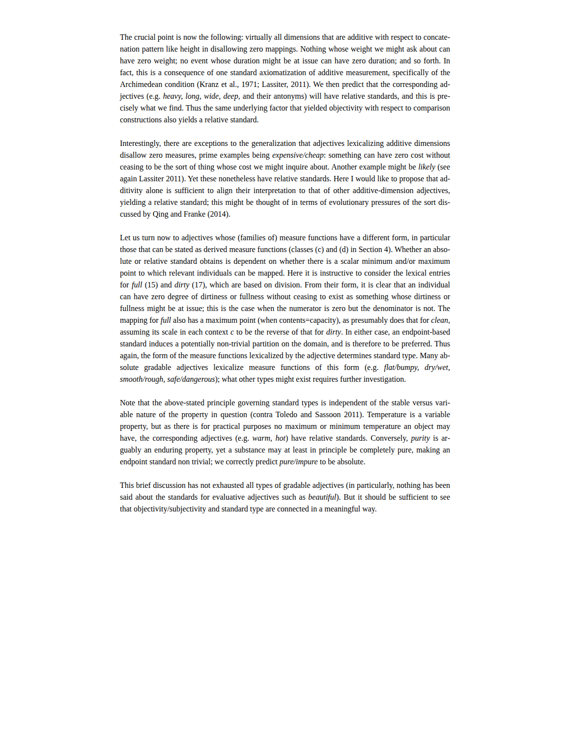The crucial point is now the following: virtually all dimensions that are additive with respect to concatenation pattern like height in disallowing zero mappings. Nothing whose weight we might ask about can have zero weight; no event whose duration might be at issue can have zero duration; and so forth. In fact, this is a consequence of one standard axiomatization of additive measurement, specifically of the Archimedean condition (Kranz et al., 1971; Lassiter, 2011). We then predict that the corresponding adjectives (e.g. heavy, long, wide, deep, and their antonyms) will have relative standards, and this is precisely what we find. Thus the same underlying factor that yielded objectivity with respect to comparison constructions also yields a relative standard.
Interestingly, there are exceptions to the generalization that adjectives lexicalizing additive dimensions disallow zero measures, prime examples being expensive/cheap: something can have zero cost without ceasing to be the sort of thing whose cost we might inquire about. Another example might be likely (see again Lassiter 2011). Yet these nonetheless have relative standards. Here I would like to propose that additivity alone is sufficient to align their interpretation to that of other additive-dimension adjectives, yielding a relative standard; this might be thought of in terms of evolutionary pressures of the sort discussed by Qing and Franke (2014).
Let us turn now to adjectives whose (families of) measure functions have a different form, in particular those that can be stated as derived measure functions (classes (c) and (d) in Section 4). Whether an absolute or relative standard obtains is dependent on whether there is a scalar minimum and/or maximum point to which relevant individuals can be mapped. Here it is instructive to consider the lexical entries for full (15) and dirty (17), which are based on division. From their form, it is clear that an individual can have zero degree of dirtiness or fullness without ceasing to exist as something whose dirtiness or fullness might be at issue; this is the case when the numerator is zero but the denominator is not. The mapping for full also has a maximum point (when contents=capacity), as presumably does that for clean, assuming its scale in each context c to be the reverse of that for dirty. In either case, an endpoint-based standard induces a potentially non-trivial partition on the domain, and is therefore to be preferred. Thus again, the form of the measure functions lexicalized by the adjective determines standard type. Many absolute gradable adjectives lexicalize measure functions of this form (e.g. flat/bumpy, dry/wet, smooth/rough, safe/dangerous); what other types might exist requires further investigation.
Note that the above-stated principle governing standard types is independent of the stable versus variable nature of the property in question (contra Toledo and Sassoon 2011). Temperature is a variable property, but as there is for practical purposes no maximum or minimum temperature an object may have, the corresponding adjectives (e.g. warm, hot) have relative standards. Conversely, purity is arguably an enduring property, yet a substance may at least in principle be completely pure, making an endpoint standard non trivial; we correctly predict pure/impure to be absolute.
This brief discussion has not exhausted all types of gradable adjectives (in particularly, nothing has been said about the standards for evaluative adjectives such as beautiful). But it should be sufficient to see that objectivity/subjectivity and standard type are connected in a meaningful way.